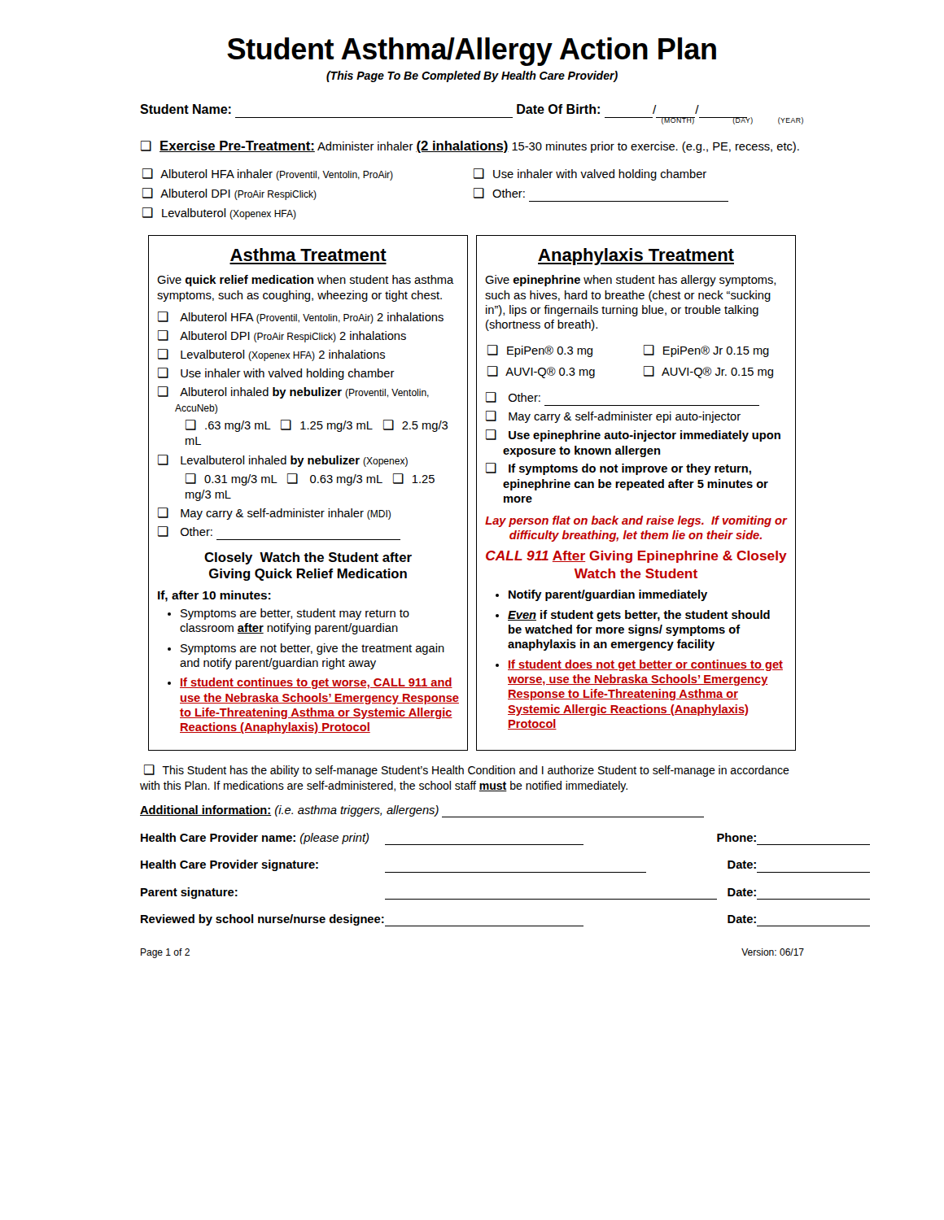Student Asthma/Allergy Action Plan
(This Page To Be Completed By Health Care Provider)
Student Name: Date Of Birth: / /
(MONTH) (DAY) (YEAR)
❑ Exercise Pre-Treatment: Administer inhaler (2 inhalations) 15-30 minutes prior to exercise. (e.g., PE, recess, etc).
| ❑ Albuterol HFA inhaler (Proventil, Ventolin, ProAir) | ❑ Use inhaler with valved holding chamber |
| ❑ Albuterol DPI (ProAir RespiClick) | ❑ Other: |
| ❑ Levalbuterol (Xopenex HFA) | |
| Asthma Treatment Give quick relief medication when student has asthma symptoms, such as coughing, wheezing or tight chest. ❑ Albuterol HFA (Proventil, Ventolin, ProAir) 2 inhalations ❑ Albuterol DPI (ProAir RespiClick) 2 inhalations ❑ Levalbuterol (Xopenex HFA) 2 inhalations ❑ Use inhaler with valved holding chamber ❑ Albuterol inhaled by nebulizer (Proventil, Ventolin, AccuNeb) ❑ .63 mg/3 mL ❑ 1.25 mg/3 mL ❑ 2.5 mg/3 mL ❑ Levalbuterol inhaled by nebulizer (Xopenex) ❑ 0.31 mg/3 mL ❑ 0.63 mg/3 mL ❑ 1.25 mg/3 mL ❑ May carry & self-administer inhaler (MDI) ❑ Other: Closely Watch the Student after Giving Quick Relief Medication If, after 10 minutes: Symptoms are better, student may return to classroom after notifying parent/guardian Symptoms are not better, give the treatment again and notify parent/guardian right away If student continues to get worse, CALL 911 and use the Nebraska Schools’ Emergency Response to Life-Threatening Asthma or Systemic Allergic Reactions (Anaphylaxis) Protocol | Anaphylaxis Treatment Give epinephrine when student has allergy symptoms, such as hives, hard to breathe (chest or neck “sucking in”), lips or fingernails turning blue, or trouble talking (shortness of breath). / ❑ EpiPen® 0.3 mg / ❑ EpiPen® Jr 0.15 mg / / ❑ AUVI-Q® 0.3 mg / ❑ AUVI-Q® Jr. 0.15 mg / ❑ Other: ❑ May carry & self-administer epi auto-injector ❑ Use epinephrine auto-injector immediately upon exposure to known allergen ❑ If symptoms do not improve or they return, epinephrine can be repeated after 5 minutes or more Lay person flat on back and raise legs. If vomiting or difficulty breathing, let them lie on their side. CALL 911 After Giving Epinephrine & Closely Watch the Student Notify parent/guardian immediately Even if student gets better, the student should be watched for more signs/ symptoms of anaphylaxis in an emergency facility If student does not get better or continues to get worse, use the Nebraska Schools’ Emergency Response to Life-Threatening Asthma or Systemic Allergic Reactions (Anaphylaxis) Protocol |
❑ This Student has the ability to self-manage Student’s Health Condition and I authorize Student to self-manage in accordance with this Plan. If medications are self-administered, the school staff must be notified immediately.
Additional information: (i.e. asthma triggers, allergens)
| Health Care Provider name: (please print) | | Phone: | |
| Health Care Provider signature: | | Date: | |
| Parent signature: | | Date: | |
| Reviewed by school nurse/nurse designee: | | Date: | |
Page 1 of 2 Version: 06/17